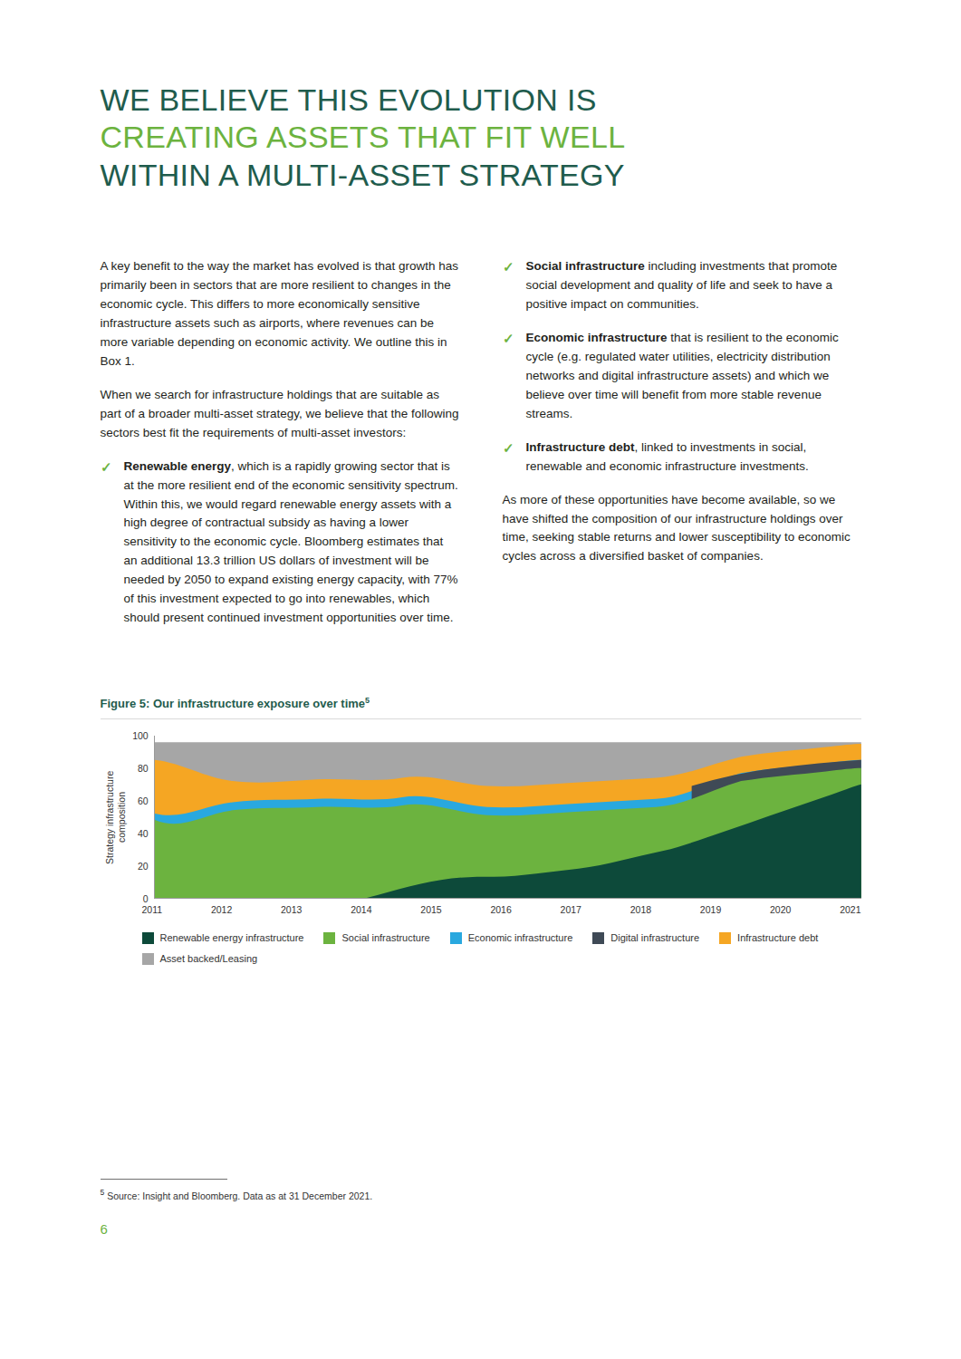We believe this evolution is creating assets that fit well within a multi-asset strategy
A key benefit to the way the market has evolved is that growth has primarily been in sectors that are more resilient to changes in the economic cycle. This differs to more economically sensitive infrastructure assets such as airports, where revenues can be more variable depending on economic activity. We outline this in Box 1.
When we search for infrastructure holdings that are suitable as part of a broader multi-asset strategy, we believe that the following sectors best fit the requirements of multi-asset investors:
Renewable energy, which is a rapidly growing sector that is at the more resilient end of the economic sensitivity spectrum. Within this, we would regard renewable energy assets with a high degree of contractual subsidy as having a lower sensitivity to the economic cycle. Bloomberg estimates that an additional 13.3 trillion US dollars of investment will be needed by 2050 to expand existing energy capacity, with 77% of this investment expected to go into renewables, which should present continued investment opportunities over time.
Social infrastructure including investments that promote social development and quality of life and seek to have a positive impact on communities.
Economic infrastructure that is resilient to the economic cycle (e.g. regulated water utilities, electricity distribution networks and digital infrastructure assets) and which we believe over time will benefit from more stable revenue streams.
Infrastructure debt, linked to investments in social, renewable and economic infrastructure investments.
As more of these opportunities have become available, so we have shifted the composition of our infrastructure holdings over time, seeking stable returns and lower susceptibility to economic cycles across a diversified basket of companies.
Figure 5: Our infrastructure exposure over time5
Strategy infrastructure
composition
100 80 60 40 20 0
Stacked areas: drawn bottom-up. Colors: renewable (#0d4a3a), social (#6cb33f), economic (#29a8df), digital (#3f4a56), debt (#f5a623), asset-backed (#a6a6a6)
20112012201320142015201620172018201920202021
Renewable energy infrastructure
Social infrastructure
Economic infrastructure
Digital infrastructure
Infrastructure debt
Asset backed/Leasing
5 Source: Insight and Bloomberg. Data as at 31 December 2021.
6